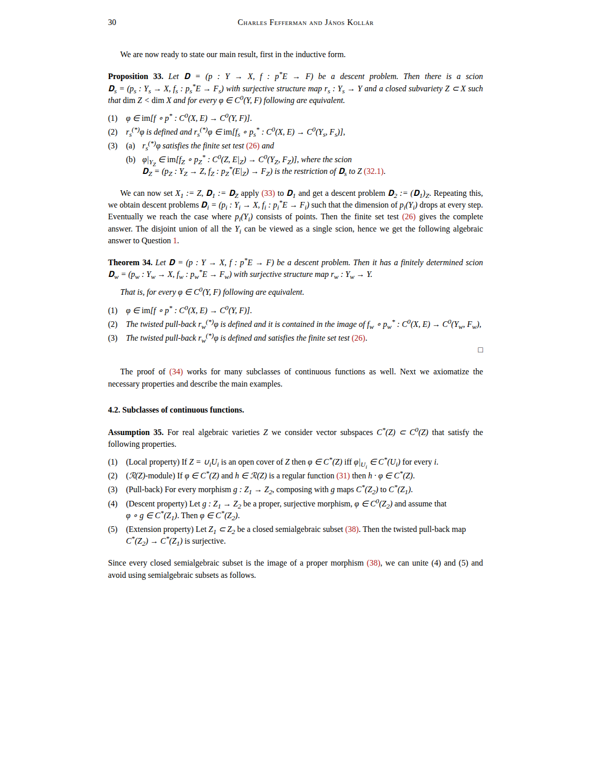30 Charles Fefferman and János Kollár
We are now ready to state our main result, first in the inductive form.
Proposition 33. Let 𝐃 = (p : Y → X, f : p*E → F) be a descent problem. Then there is a scion 𝐃s = (ps : Ys → X, fs : ps*E → Fs) with surjective structure map rs : Ys → Y and a closed subvariety Z ⊂ X such that dim Z < dim X and for every φ ∈ C0(Y, F) following are equivalent.
φ ∈ im[f ∘ p* : C0(X, E) → C0(Y, F)].
rs(*)φ is defined and rs(*)φ ∈ im[fs ∘ ps* : C0(X, E) → C0(Ys, Fs)],
rs(*)φ satisfies the finite set test (26) and
φ|YZ ∈ im[fZ ∘ pZ* : C0(Z, E|Z) → C0(YZ, FZ)], where the scion 𝐃Z = (pZ : YZ → Z, fZ : pZ*(E|Z) → FZ) is the restriction of 𝐃s to Z (32.1).
We can now set X1 := Z, 𝐃1 := 𝐃Z apply (33) to 𝐃1 and get a descent problem 𝐃2 := (𝐃1)Z. Repeating this, we obtain descent problems 𝐃i = (pi : Yi → X, fi : pi*E → Fi) such that the dimension of pi(Yi) drops at every step. Eventually we reach the case where pi(Yi) consists of points. Then the finite set test (26) gives the complete answer. The disjoint union of all the Yi can be viewed as a single scion, hence we get the following algebraic answer to Question 1.
Theorem 34. Let 𝐃 = (p : Y → X, f : p*E → F) be a descent problem. Then it has a finitely determined scion 𝐃w = (pw : Yw → X, fw : pw*E → Fw) with surjective structure map rw : Yw → Y.
That is, for every φ ∈ C0(Y, F) following are equivalent.
φ ∈ im[f ∘ p* : C0(X, E) → C0(Y, F)].
The twisted pull-back rw(*)φ is defined and it is contained in the image of fw ∘ pw* : C0(X, E) → C0(Yw, Fw),
The twisted pull-back rw(*)φ is defined and satisfies the finite set test (26).
□
The proof of (34) works for many subclasses of continuous functions as well. Next we axiomatize the necessary properties and describe the main examples.
4.2. Subclasses of continuous functions.
Assumption 35. For real algebraic varieties Z we consider vector subspaces C*(Z) ⊂ C0(Z) that satisfy the following properties.
(Local property) If Z = ∪iUi is an open cover of Z then φ ∈ C*(Z) iff φ|Ui ∈ C*(Ui) for every i.
(ℛ(Z)-module) If φ ∈ C*(Z) and h ∈ ℛ(Z) is a regular function (31) then h · φ ∈ C*(Z).
(Pull-back) For every morphism g : Z1 → Z2, composing with g maps C*(Z2) to C*(Z1).
(Descent property) Let g : Z1 → Z2 be a proper, surjective morphism, φ ∈ C0(Z2) and assume that φ ∘ g ∈ C*(Z1). Then φ ∈ C*(Z2).
(Extension property) Let Z1 ⊂ Z2 be a closed semialgebraic subset (38). Then the twisted pull-back map C*(Z2) → C*(Z1) is surjective.
Since every closed semialgebraic subset is the image of a proper morphism (38), we can unite (4) and (5) and avoid using semialgebraic subsets as follows.